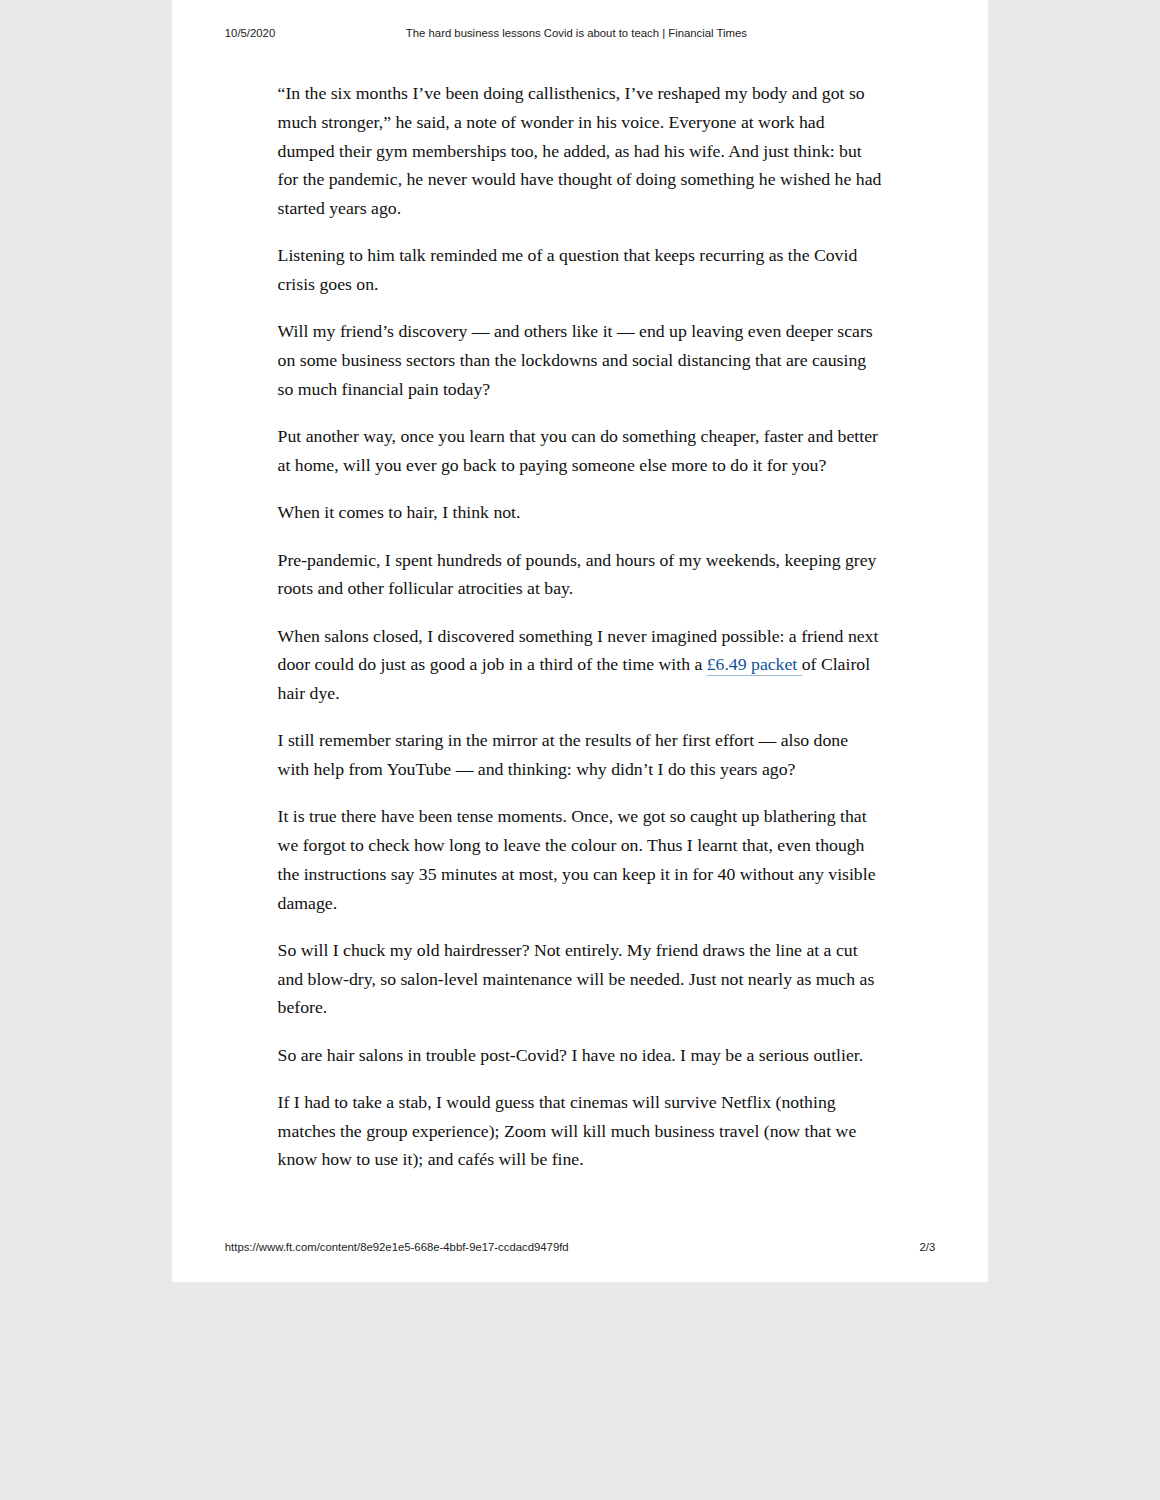10/5/2020
The hard business lessons Covid is about to teach | Financial Times
“In the six months I’ve been doing callisthenics, I’ve reshaped my body and got so much stronger,” he said, a note of wonder in his voice. Everyone at work had dumped their gym memberships too, he added, as had his wife. And just think: but for the pandemic, he never would have thought of doing something he wished he had started years ago.
Listening to him talk reminded me of a question that keeps recurring as the Covid crisis goes on.
Will my friend’s discovery — and others like it — end up leaving even deeper scars on some business sectors than the lockdowns and social distancing that are causing so much financial pain today?
Put another way, once you learn that you can do something cheaper, faster and better at home, will you ever go back to paying someone else more to do it for you?
When it comes to hair, I think not.
Pre-pandemic, I spent hundreds of pounds, and hours of my weekends, keeping grey roots and other follicular atrocities at bay.
When salons closed, I discovered something I never imagined possible: a friend next door could do just as good a job in a third of the time with a £6.49 packet of Clairol hair dye.
I still remember staring in the mirror at the results of her first effort — also done with help from YouTube — and thinking: why didn’t I do this years ago?
It is true there have been tense moments. Once, we got so caught up blathering that we forgot to check how long to leave the colour on. Thus I learnt that, even though the instructions say 35 minutes at most, you can keep it in for 40 without any visible damage.
So will I chuck my old hairdresser? Not entirely. My friend draws the line at a cut and blow-dry, so salon-level maintenance will be needed. Just not nearly as much as before.
So are hair salons in trouble post-Covid? I have no idea. I may be a serious outlier.
If I had to take a stab, I would guess that cinemas will survive Netflix (nothing matches the group experience); Zoom will kill much business travel (now that we know how to use it); and cafés will be fine.
https://www.ft.com/content/8e92e1e5-668e-4bbf-9e17-ccdacd9479fd
2/3